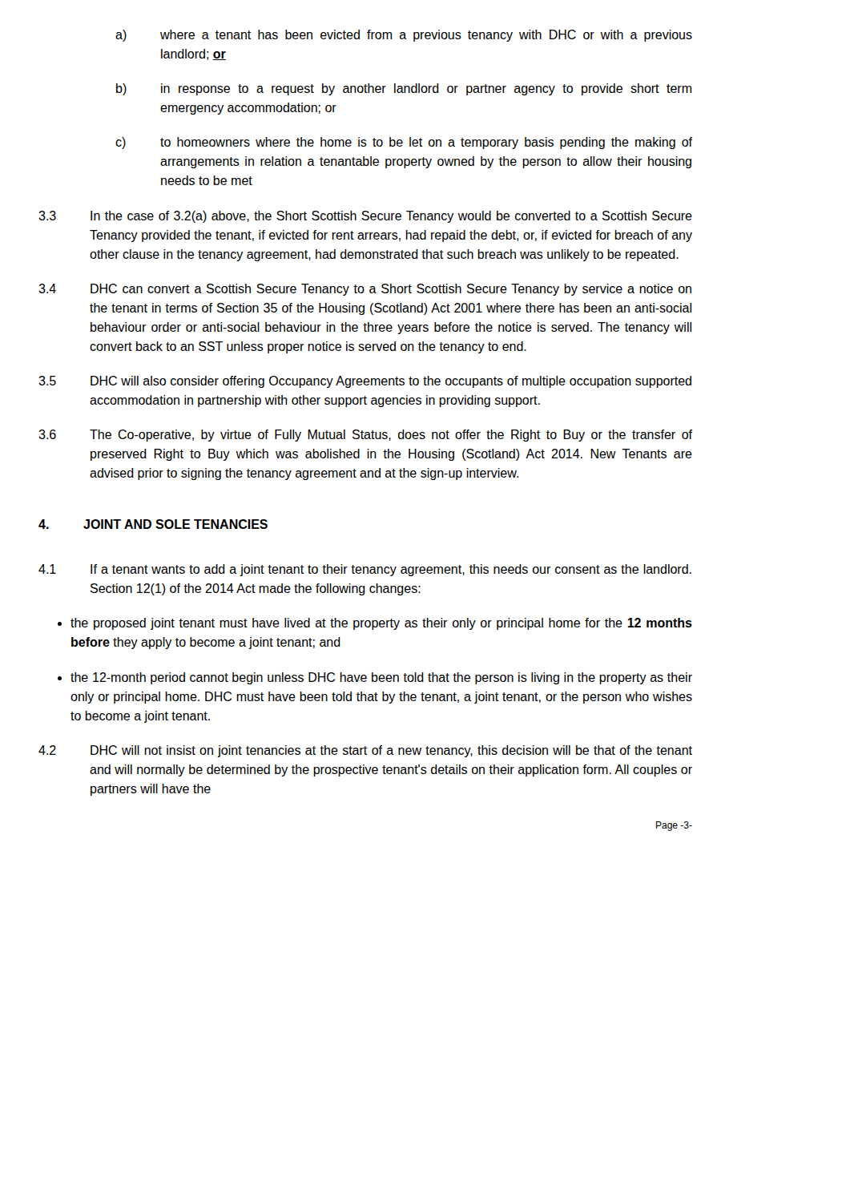a)
where a tenant has been evicted from a previous tenancy with DHC or with a previous landlord; or
b)
in response to a request by another landlord or partner agency to provide short term emergency accommodation; or
c)
to homeowners where the home is to be let on a temporary basis pending the making of arrangements in relation a tenantable property owned by the person to allow their housing needs to be met
3.3
In the case of 3.2(a) above, the Short Scottish Secure Tenancy would be converted to a Scottish Secure Tenancy provided the tenant, if evicted for rent arrears, had repaid the debt, or, if evicted for breach of any other clause in the tenancy agreement, had demonstrated that such breach was unlikely to be repeated.
3.4
DHC can convert a Scottish Secure Tenancy to a Short Scottish Secure Tenancy by service a notice on the tenant in terms of Section 35 of the Housing (Scotland) Act 2001 where there has been an anti-social behaviour order or anti-social behaviour in the three years before the notice is served. The tenancy will convert back to an SST unless proper notice is served on the tenancy to end.
3.5
DHC will also consider offering Occupancy Agreements to the occupants of multiple occupation supported accommodation in partnership with other support agencies in providing support.
3.6
The Co-operative, by virtue of Fully Mutual Status, does not offer the Right to Buy or the transfer of preserved Right to Buy which was abolished in the Housing (Scotland) Act 2014. New Tenants are advised prior to signing the tenancy agreement and at the sign-up interview.
4.
JOINT AND SOLE TENANCIES
4.1
If a tenant wants to add a joint tenant to their tenancy agreement, this needs our consent as the landlord. Section 12(1) of the 2014 Act made the following changes:
the proposed joint tenant must have lived at the property as their only or principal home for the 12 months before they apply to become a joint tenant; and
the 12-month period cannot begin unless DHC have been told that the person is living in the property as their only or principal home. DHC must have been told that by the tenant, a joint tenant, or the person who wishes to become a joint tenant.
4.2
DHC will not insist on joint tenancies at the start of a new tenancy, this decision will be that of the tenant and will normally be determined by the prospective tenant's details on their application form. All couples or partners will have the
Page -3-